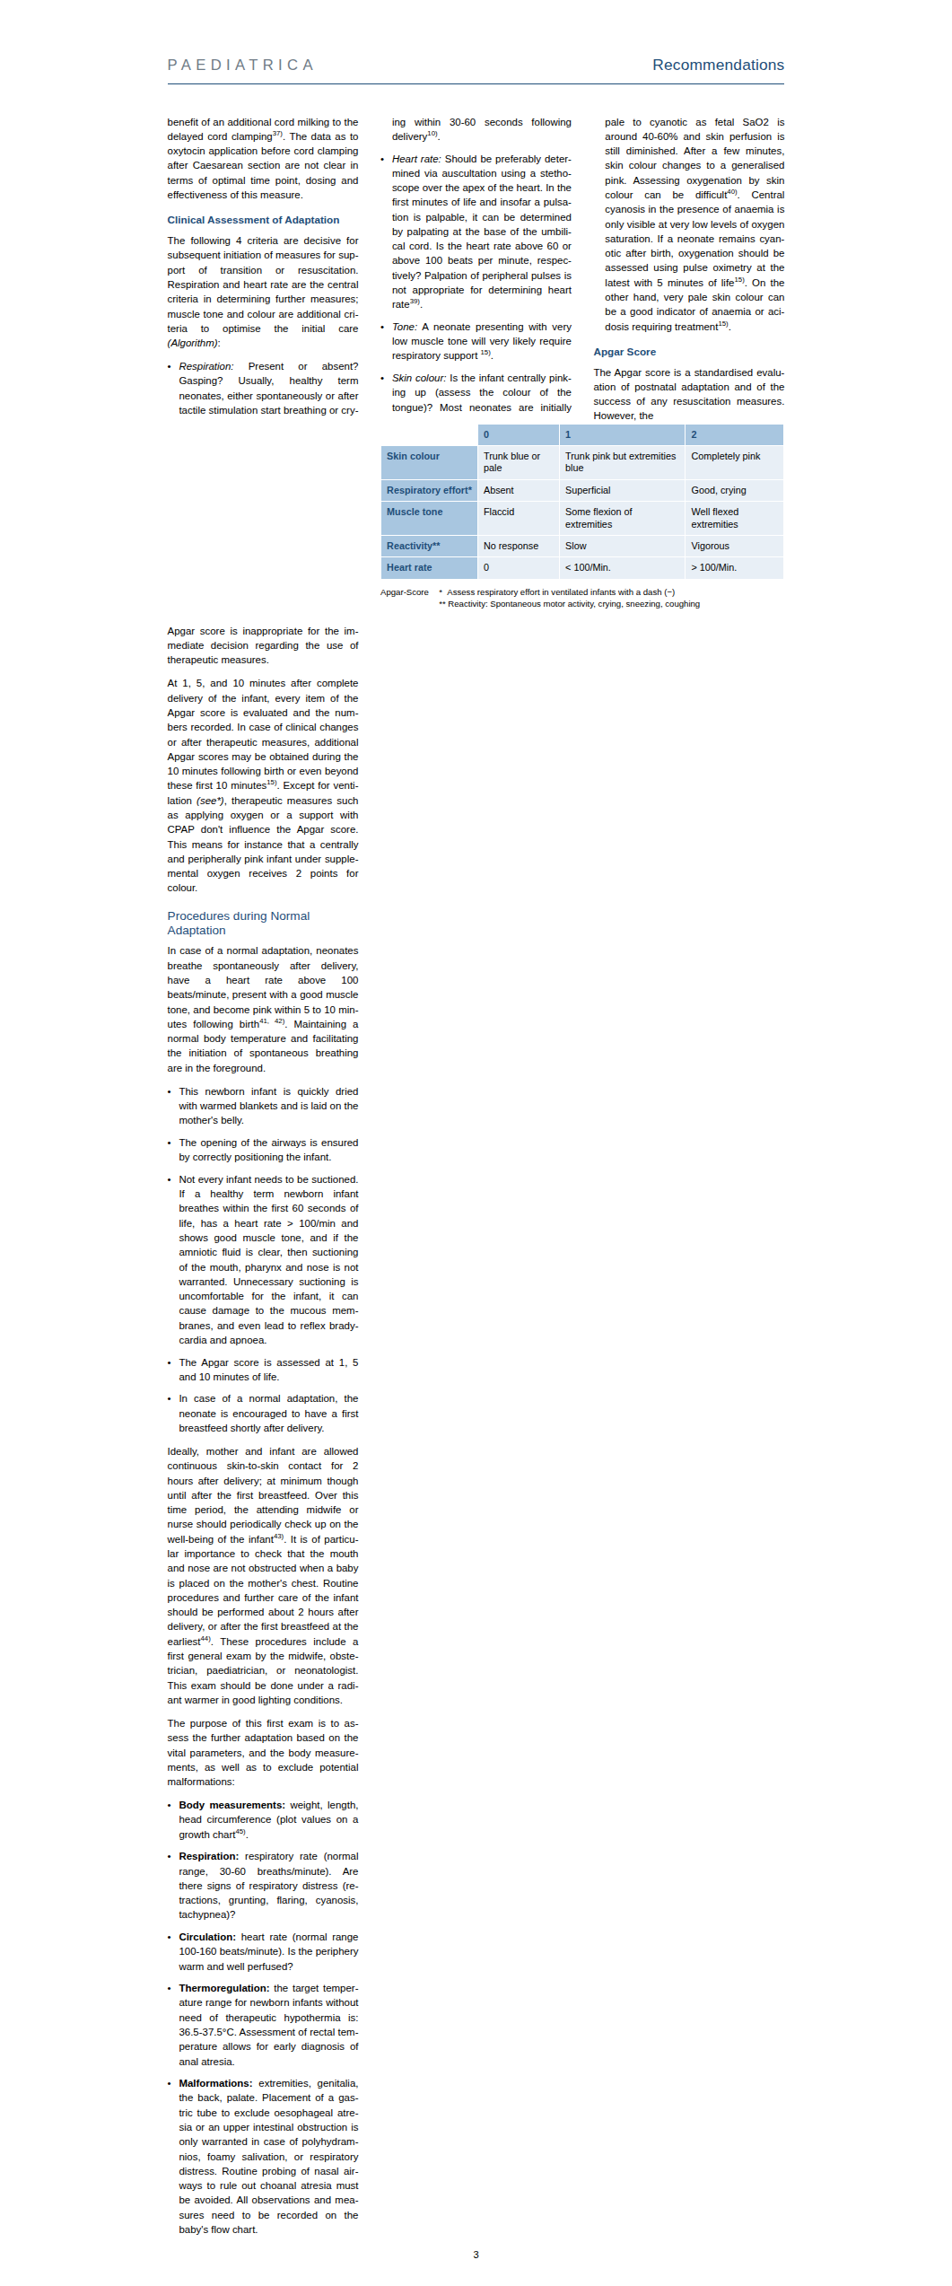Paediatrica
Recommendations
benefit of an additional cord milking to the delayed cord clamping37). The data as to oxytocin application before cord clamping after Caesarean section are not clear in terms of optimal time point, dosing and effectiveness of this measure.
Clinical Assessment of Adaptation
The following 4 criteria are decisive for subsequent initiation of measures for support of transition or resuscitation. Respiration and heart rate are the central criteria in determining further measures; muscle tone and colour are additional criteria to optimise the initial care (Algorithm):
Respiration: Present or absent? Gasping? Usually, healthy term neonates, either spontaneously or after tactile stimulation start breathing or crying within 30-60 seconds following delivery10).
Heart rate: Should be preferably determined via auscultation using a stethoscope over the apex of the heart. In the first minutes of life and insofar a pulsation is palpable, it can be determined by palpating at the base of the umbilical cord. Is the heart rate above 60 or above 100 beats per minute, respectively? Palpation of peripheral pulses is not appropriate for determining heart rate39).
Tone: A neonate presenting with very low muscle tone will very likely require respiratory support 15).
Skin colour: Is the infant centrally pinking up (assess the colour of the tongue)? Most neonates are initially pale to cyanotic as fetal SaO2 is around 40-60% and skin perfusion is still diminished. After a few minutes, skin colour changes to a generalised pink. Assessing oxygenation by skin colour can be difficult40). Central cyanosis in the presence of anaemia is only visible at very low levels of oxygen saturation. If a neonate remains cyanotic after birth, oxygenation should be assessed using pulse oximetry at the latest with 5 minutes of life15). On the other hand, very pale skin colour can be a good indicator of anaemia or acidosis requiring treatment15).
Apgar Score
The Apgar score is a standardised evaluation of postnatal adaptation and of the success of any resuscitation measures. However, the
| | 0 | 1 | 2 |
| --- | --- | --- | --- |
| Skin colour | Trunk blue or pale | Trunk pink but extremities blue | Completely pink |
| Respiratory effort* | Absent | Superficial | Good, crying |
| Muscle tone | Flaccid | Some flexion of extremities | Well flexed extremities |
| Reactivity** | No response | Slow | Vigorous |
| Heart rate | 0 | < 100/Min. | > 100/Min. |
Apgar-Score
* Assess respiratory effort in ventilated infants with a dash (−)
** Reactivity: Spontaneous motor activity, crying, sneezing, coughing
Apgar score is inappropriate for the immediate decision regarding the use of therapeutic measures.
At 1, 5, and 10 minutes after complete delivery of the infant, every item of the Apgar score is evaluated and the numbers recorded. In case of clinical changes or after therapeutic measures, additional Apgar scores may be obtained during the 10 minutes following birth or even beyond these first 10 minutes15). Except for ventilation (see*), therapeutic measures such as applying oxygen or a support with CPAP don't influence the Apgar score. This means for instance that a centrally and peripherally pink infant under supplemental oxygen receives 2 points for colour.
Procedures during Normal Adaptation
In case of a normal adaptation, neonates breathe spontaneously after delivery, have a heart rate above 100 beats/minute, present with a good muscle tone, and become pink within 5 to 10 minutes following birth41, 42). Maintaining a normal body temperature and facilitating the initiation of spontaneous breathing are in the foreground.
This newborn infant is quickly dried with warmed blankets and is laid on the mother's belly.
The opening of the airways is ensured by correctly positioning the infant.
Not every infant needs to be suctioned. If a healthy term newborn infant breathes within the first 60 seconds of life, has a heart rate > 100/min and shows good muscle tone, and if the amniotic fluid is clear, then suctioning of the mouth, pharynx and nose is not warranted. Unnecessary suctioning is uncomfortable for the infant, it can cause damage to the mucous membranes, and even lead to reflex bradycardia and apnoea.
The Apgar score is assessed at 1, 5 and 10 minutes of life.
In case of a normal adaptation, the neonate is encouraged to have a first breastfeed shortly after delivery.
Ideally, mother and infant are allowed continuous skin-to-skin contact for 2 hours after delivery; at minimum though until after the first breastfeed. Over this time period, the attending midwife or nurse should periodically check up on the well-being of the infant43). It is of particular importance to check that the mouth and nose are not obstructed when a baby is placed on the mother's chest. Routine procedures and further care of the infant should be performed about 2 hours after delivery, or after the first breastfeed at the earliest44). These procedures include a first general exam by the midwife, obstetrician, paediatrician, or neonatologist. This exam should be done under a radiant warmer in good lighting conditions.
The purpose of this first exam is to assess the further adaptation based on the vital parameters, and the body measurements, as well as to exclude potential malformations:
Body measurements: weight, length, head circumference (plot values on a growth chart45).
Respiration: respiratory rate (normal range, 30-60 breaths/minute). Are there signs of respiratory distress (retractions, grunting, flaring, cyanosis, tachypnea)?
Circulation: heart rate (normal range 100-160 beats/minute). Is the periphery warm and well perfused?
Thermoregulation: the target temperature range for newborn infants without need of therapeutic hypothermia is: 36.5-37.5°C. Assessment of rectal temperature allows for early diagnosis of anal atresia.
Malformations: extremities, genitalia, the back, palate. Placement of a gastric tube to exclude oesophageal atresia or an upper intestinal obstruction is only warranted in case of polyhydramnios, foamy salivation, or respiratory distress. Routine probing of nasal airways to rule out choanal atresia must be avoided. All observations and measures need to be recorded on the baby's flow chart.
3